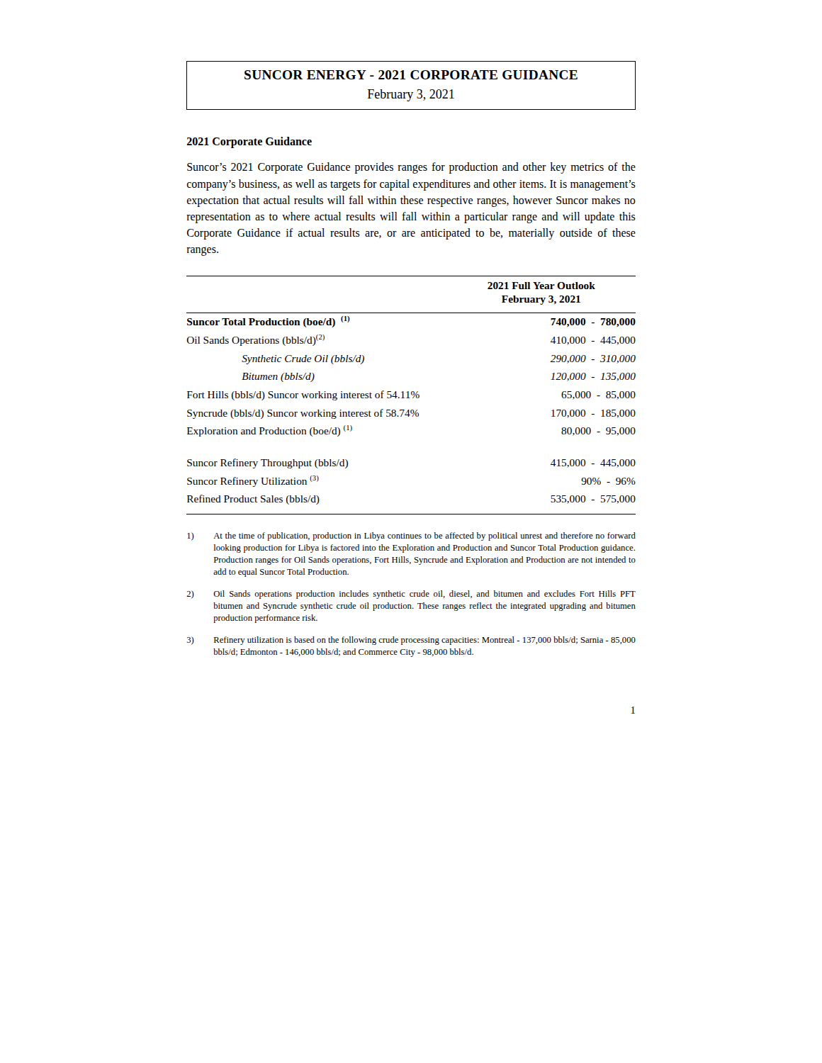SUNCOR ENERGY - 2021 CORPORATE GUIDANCE
February 3, 2021
2021 Corporate Guidance
Suncor’s 2021 Corporate Guidance provides ranges for production and other key metrics of the company’s business, as well as targets for capital expenditures and other items. It is management’s expectation that actual results will fall within these respective ranges, however Suncor makes no representation as to where actual results will fall within a particular range and will update this Corporate Guidance if actual results are, or are anticipated to be, materially outside of these ranges.
| | 2021 Full Year Outlook February 3, 2021 |
| Suncor Total Production (boe/d) (1) | 740,000 - 780,000 |
| Oil Sands Operations (bbls/d) (2) | 410,000 - 445,000 |
| Synthetic Crude Oil (bbls/d) | 290,000 - 310,000 |
| Bitumen (bbls/d) | 120,000 - 135,000 |
| Fort Hills (bbls/d) Suncor working interest of 54.11% | 65,000 - 85,000 |
| Syncrude (bbls/d) Suncor working interest of 58.74% | 170,000 - 185,000 |
| Exploration and Production (boe/d) (1) | 80,000 - 95,000 |
| Suncor Refinery Throughput (bbls/d) | 415,000 - 445,000 |
| Suncor Refinery Utilization (3) | 90% - 96% |
| Refined Product Sales (bbls/d) | 535,000 - 575,000 |
At the time of publication, production in Libya continues to be affected by political unrest and therefore no forward looking production for Libya is factored into the Exploration and Production and Suncor Total Production guidance. Production ranges for Oil Sands operations, Fort Hills, Syncrude and Exploration and Production are not intended to add to equal Suncor Total Production.
Oil Sands operations production includes synthetic crude oil, diesel, and bitumen and excludes Fort Hills PFT bitumen and Syncrude synthetic crude oil production. These ranges reflect the integrated upgrading and bitumen production performance risk.
Refinery utilization is based on the following crude processing capacities: Montreal - 137,000 bbls/d; Sarnia - 85,000 bbls/d; Edmonton - 146,000 bbls/d; and Commerce City - 98,000 bbls/d.
1